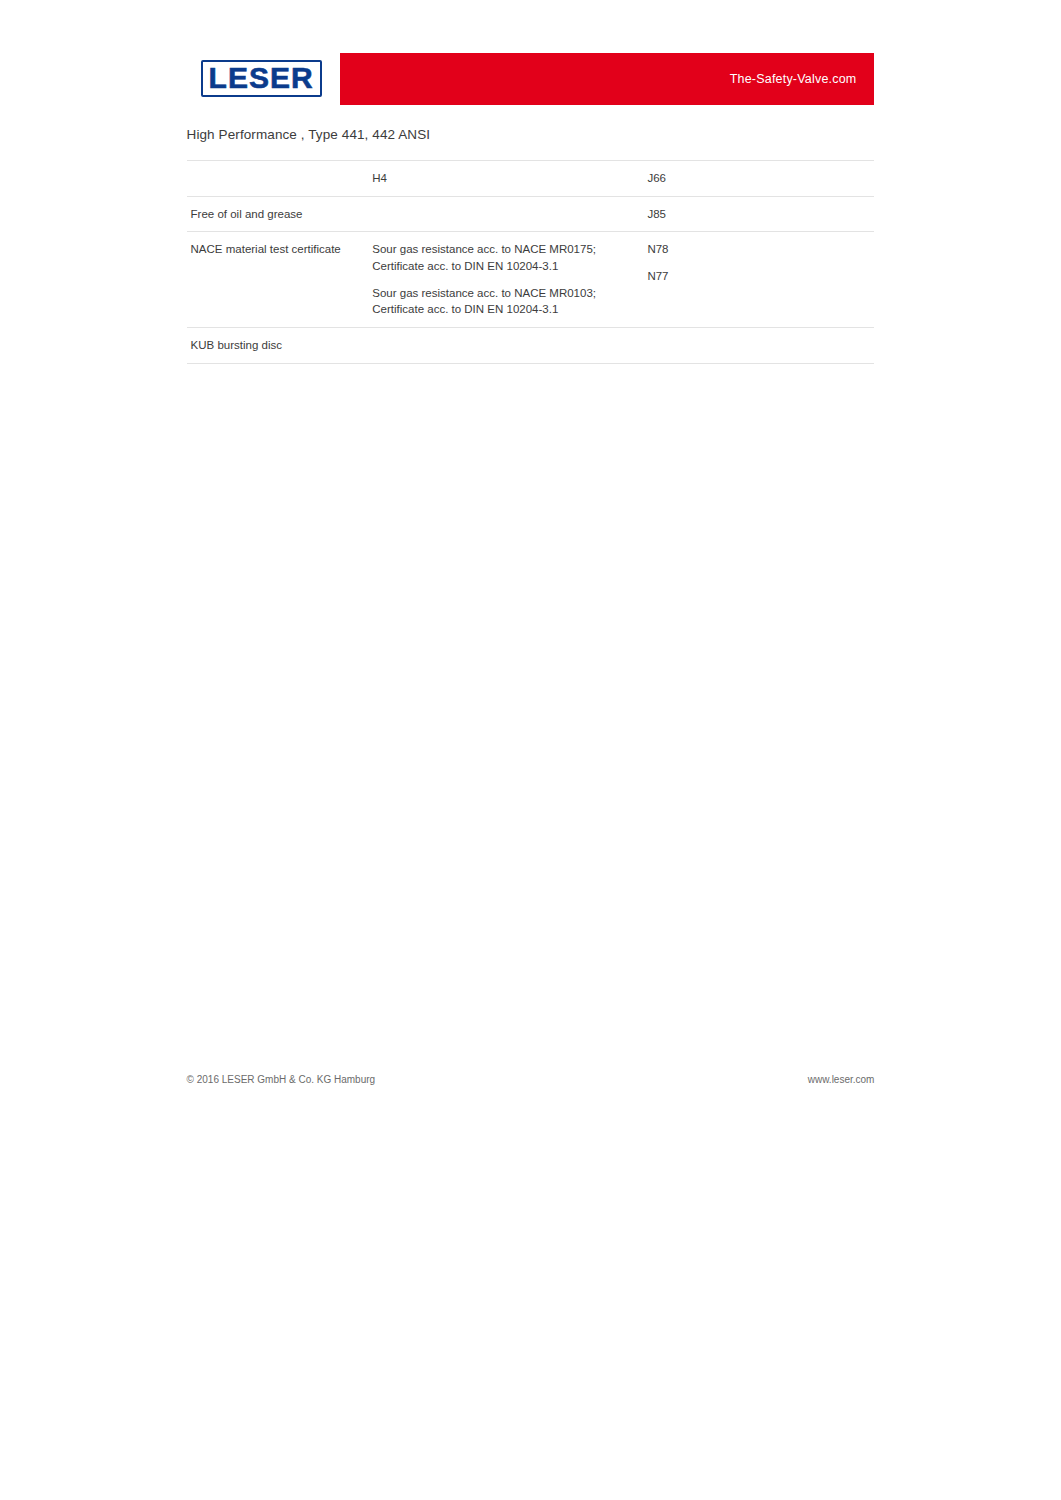LESER
The-Safety-Valve.com
High Performance , Type 441, 442 ANSI
| | H4 | J66 |
| Free of oil and grease | | J85 |
| NACE material test certificate | Sour gas resistance acc. to NACE MR0175; Certificate acc. to DIN EN 10204-3.1 Sour gas resistance acc. to NACE MR0103; Certificate acc. to DIN EN 10204-3.1 | N78 N77 |
| KUB bursting disc | | |
© 2016 LESER GmbH & Co. KG Hamburg
www.leser.com